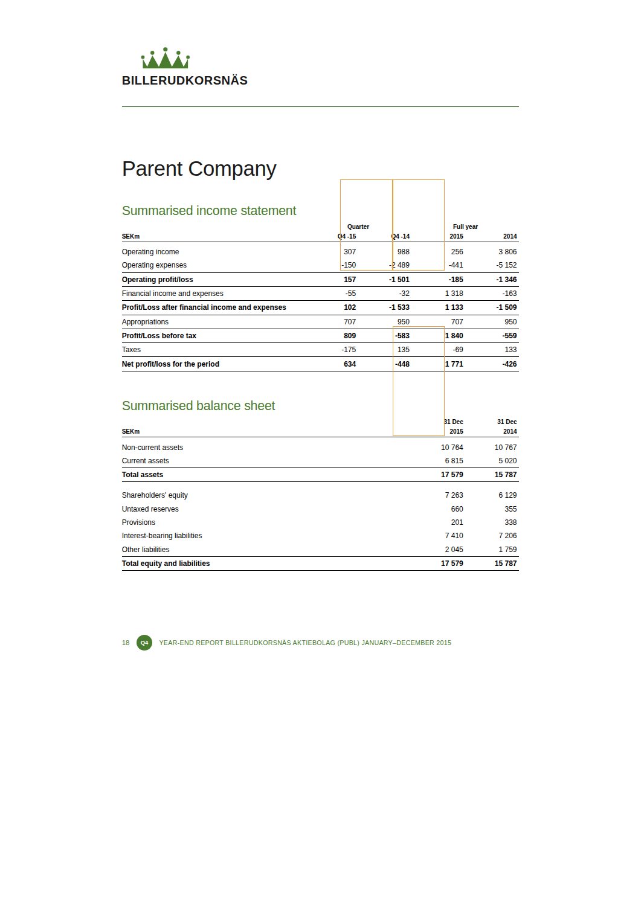BILLERUDKORSNÄS
Parent Company
Summarised income statement
| | Quarter | Full year |
| --- | --- | --- |
| SEKm | Q4 -15 | Q4 -14 | 2015 | 2014 |
| Operating income | 307 | 988 | 256 | 3 806 |
| Operating expenses | -150 | -2 489 | -441 | -5 152 |
| Operating profit/loss | 157 | -1 501 | -185 | -1 346 |
| Financial income and expenses | -55 | -32 | 1 318 | -163 |
| Profit/Loss after financial income and expenses | 102 | -1 533 | 1 133 | -1 509 |
| Appropriations | 707 | 950 | 707 | 950 |
| Profit/Loss before tax | 809 | -583 | 1 840 | -559 |
| Taxes | -175 | 135 | -69 | 133 |
| Net profit/loss for the period | 634 | -448 | 1 771 | -426 |
Summarised balance sheet
| | | | 31 Dec | 31 Dec |
| --- | --- | --- | --- | --- |
| SEKm | | | 2015 | 2014 |
| Non-current assets | | | 10 764 | 10 767 |
| Current assets | | | 6 815 | 5 020 |
| Total assets | | | 17 579 | 15 787 |
| Shareholders' equity | | | 7 263 | 6 129 |
| Untaxed reserves | | | 660 | 355 |
| Provisions | | | 201 | 338 |
| Interest-bearing liabilities | | | 7 410 | 7 206 |
| Other liabilities | | | 2 045 | 1 759 |
| Total equity and liabilities | | | 17 579 | 15 787 |
18
Q4
YEAR-END REPORT BILLERUDKORSNÄS AKTIEBOLAG (PUBL) JANUARY–DECEMBER 2015